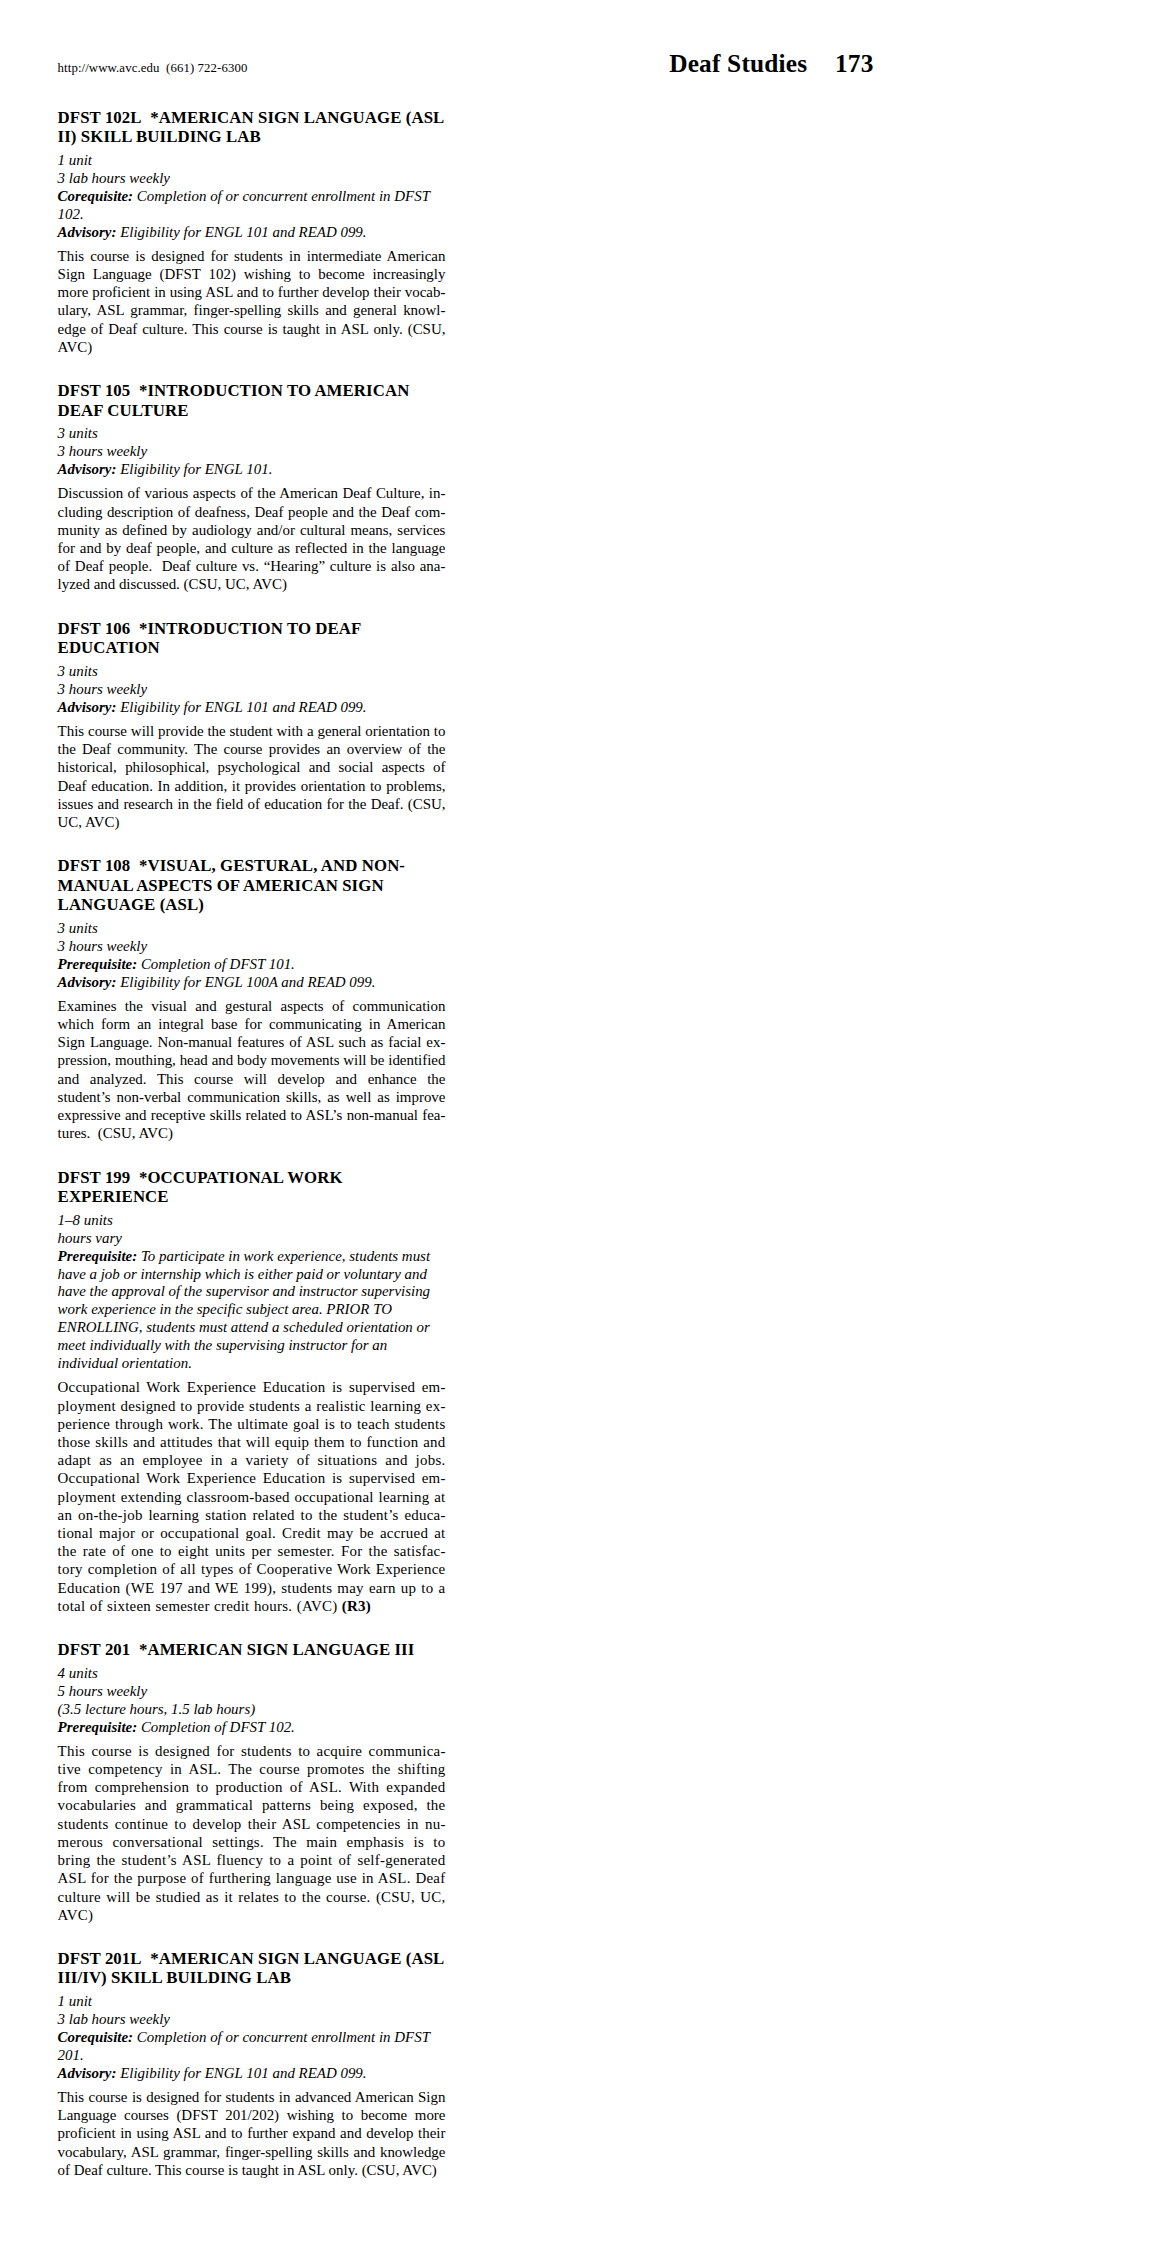http://www.avc.edu (661) 722-6300
Deaf Studies 173
DFST 102L *AMERICAN SIGN LANGUAGE (ASL II) SKILL BUILDING LAB
1 unit
3 lab hours weekly
Corequisite: Completion of or concurrent enrollment in DFST 102.
Advisory: Eligibility for ENGL 101 and READ 099.
This course is designed for students in intermediate American Sign Language (DFST 102) wishing to become increasingly more proficient in using ASL and to further develop their vocabulary, ASL grammar, finger-spelling skills and general knowledge of Deaf culture. This course is taught in ASL only. (CSU, AVC)
DFST 105 *INTRODUCTION TO AMERICAN DEAF CULTURE
3 units
3 hours weekly
Advisory: Eligibility for ENGL 101.
Discussion of various aspects of the American Deaf Culture, including description of deafness, Deaf people and the Deaf community as defined by audiology and/or cultural means, services for and by deaf people, and culture as reflected in the language of Deaf people. Deaf culture vs. “Hearing” culture is also analyzed and discussed. (CSU, UC, AVC)
DFST 106 *INTRODUCTION TO DEAF EDUCATION
3 units
3 hours weekly
Advisory: Eligibility for ENGL 101 and READ 099.
This course will provide the student with a general orientation to the Deaf community. The course provides an overview of the historical, philosophical, psychological and social aspects of Deaf education. In addition, it provides orientation to problems, issues and research in the field of education for the Deaf. (CSU, UC, AVC)
DFST 108 *VISUAL, GESTURAL, AND NON-MANUAL ASPECTS OF AMERICAN SIGN LANGUAGE (ASL)
3 units
3 hours weekly
Prerequisite: Completion of DFST 101.
Advisory: Eligibility for ENGL 100A and READ 099.
Examines the visual and gestural aspects of communication which form an integral base for communicating in American Sign Language. Non-manual features of ASL such as facial expression, mouthing, head and body movements will be identified and analyzed. This course will develop and enhance the student’s non-verbal communication skills, as well as improve expressive and receptive skills related to ASL’s non-manual features. (CSU, AVC)
DFST 199 *OCCUPATIONAL WORK EXPERIENCE
1–8 units
hours vary
Prerequisite: To participate in work experience, students must have a job or internship which is either paid or voluntary and have the approval of the supervisor and instructor supervising work experience in the specific subject area. PRIOR TO ENROLLING, students must attend a scheduled orientation or meet individually with the supervising instructor for an individual orientation.
Occupational Work Experience Education is supervised employment designed to provide students a realistic learning experience through work. The ultimate goal is to teach students those skills and attitudes that will equip them to function and adapt as an employee in a variety of situations and jobs. Occupational Work Experience Education is supervised employment extending classroom-based occupational learning at an on-the-job learning station related to the student’s educational major or occupational goal. Credit may be accrued at the rate of one to eight units per semester. For the satisfactory completion of all types of Cooperative Work Experience Education (WE 197 and WE 199), students may earn up to a total of sixteen semester credit hours. (AVC) (R3)
DFST 201 *AMERICAN SIGN LANGUAGE III
4 units
5 hours weekly
(3.5 lecture hours, 1.5 lab hours)
Prerequisite: Completion of DFST 102.
This course is designed for students to acquire communicative competency in ASL. The course promotes the shifting from comprehension to production of ASL. With expanded vocabularies and grammatical patterns being exposed, the students continue to develop their ASL competencies in numerous conversational settings. The main emphasis is to bring the student’s ASL fluency to a point of self-generated ASL for the purpose of furthering language use in ASL. Deaf culture will be studied as it relates to the course. (CSU, UC, AVC)
DFST 201L *AMERICAN SIGN LANGUAGE (ASL III/IV) SKILL BUILDING LAB
1 unit
3 lab hours weekly
Corequisite: Completion of or concurrent enrollment in DFST 201.
Advisory: Eligibility for ENGL 101 and READ 099.
This course is designed for students in advanced American Sign Language courses (DFST 201/202) wishing to become more proficient in using ASL and to further expand and develop their vocabulary, ASL grammar, finger-spelling skills and knowledge of Deaf culture. This course is taught in ASL only. (CSU, AVC)